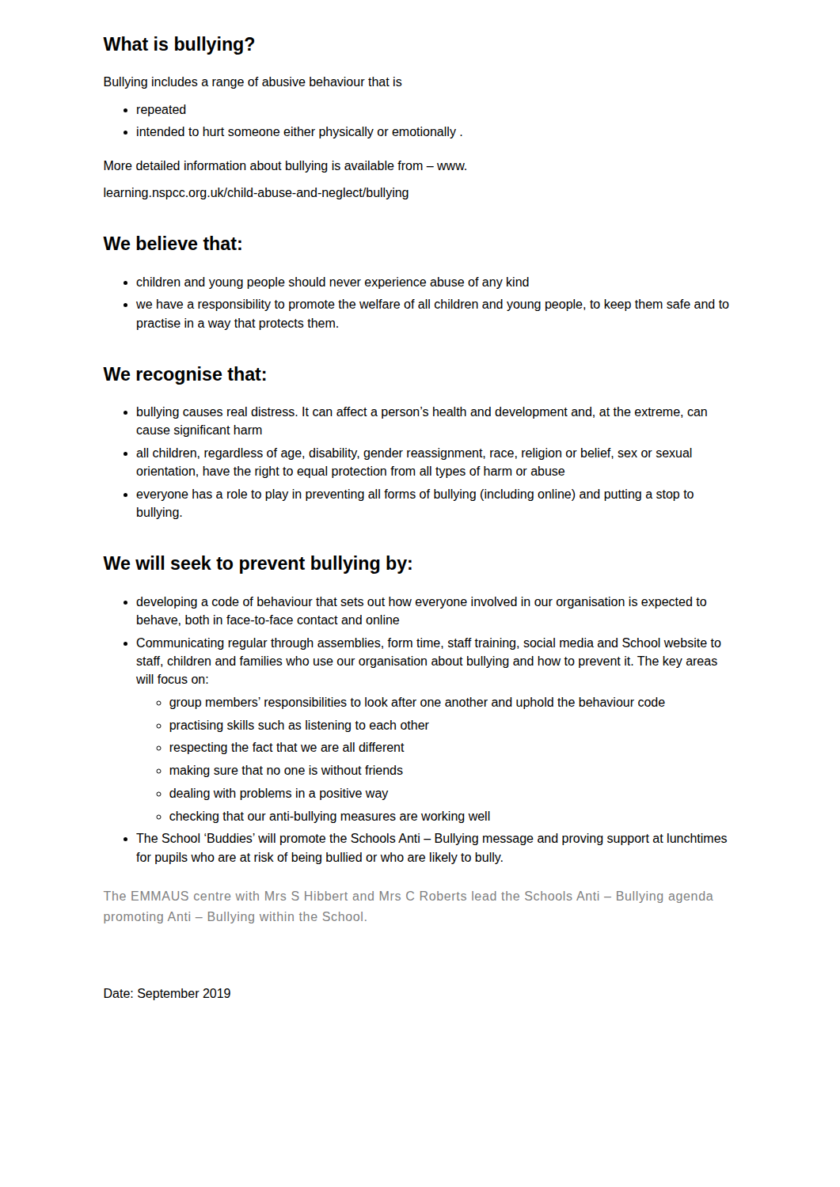What is bullying?
Bullying includes a range of abusive behaviour that is
repeated
intended to hurt someone either physically or emotionally .
More detailed information about bullying is available from – www.
learning.nspcc.org.uk/child-abuse-and-neglect/bullying
We believe that:
children and young people should never experience abuse of any kind
we have a responsibility to promote the welfare of all children and young people, to keep them safe and to practise in a way that protects them.
We recognise that:
bullying causes real distress. It can affect a person’s health and development and, at the extreme, can cause significant harm
all children, regardless of age, disability, gender reassignment, race, religion or belief, sex or sexual orientation, have the right to equal protection from all types of harm or abuse
everyone has a role to play in preventing all forms of bullying (including online) and putting a stop to bullying.
We will seek to prevent bullying by:
developing a code of behaviour that sets out how everyone involved in our organisation is expected to behave, both in face-to-face contact and online
Communicating regular through assemblies, form time, staff training, social media and School website to staff, children and families who use our organisation about bullying and how to prevent it. The key areas will focus on:
group members’ responsibilities to look after one another and uphold the behaviour code
practising skills such as listening to each other
respecting the fact that we are all different
making sure that no one is without friends
dealing with problems in a positive way
checking that our anti-bullying measures are working well
The School ‘Buddies’ will promote the Schools Anti – Bullying message and proving support at lunchtimes for pupils who are at risk of being bullied or who are likely to bully.
The EMMAUS centre with Mrs S Hibbert and Mrs C Roberts lead the Schools Anti – Bullying agenda promoting Anti – Bullying within the School.
Date: September 2019